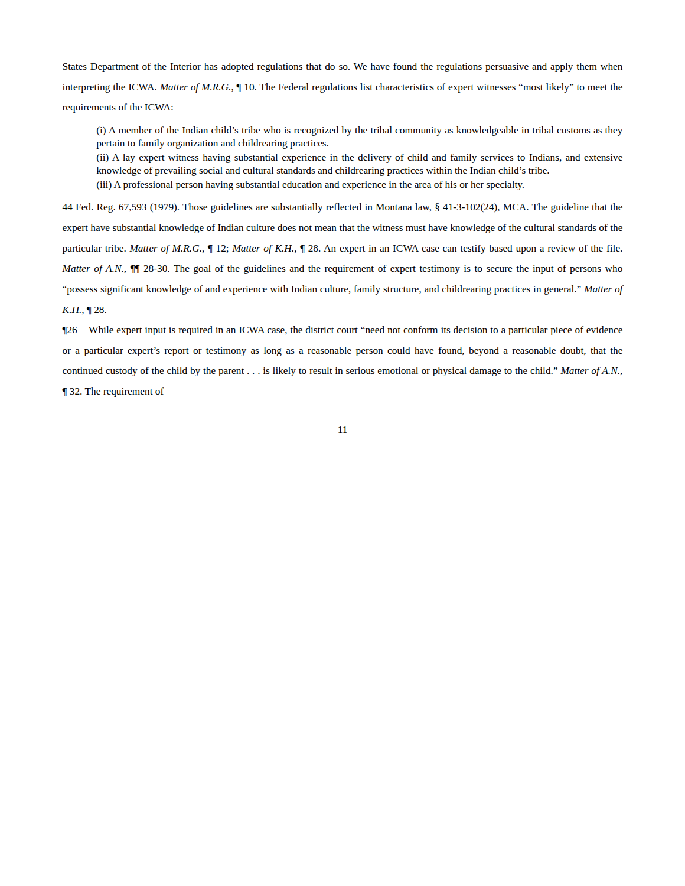States Department of the Interior has adopted regulations that do so. We have found the regulations persuasive and apply them when interpreting the ICWA. Matter of M.R.G., ¶ 10. The Federal regulations list characteristics of expert witnesses “most likely” to meet the requirements of the ICWA:
(i) A member of the Indian child’s tribe who is recognized by the tribal community as knowledgeable in tribal customs as they pertain to family organization and childrearing practices.
(ii) A lay expert witness having substantial experience in the delivery of child and family services to Indians, and extensive knowledge of prevailing social and cultural standards and childrearing practices within the Indian child’s tribe.
(iii) A professional person having substantial education and experience in the area of his or her specialty.
44 Fed. Reg. 67,593 (1979). Those guidelines are substantially reflected in Montana law, § 41-3-102(24), MCA. The guideline that the expert have substantial knowledge of Indian culture does not mean that the witness must have knowledge of the cultural standards of the particular tribe. Matter of M.R.G., ¶ 12; Matter of K.H., ¶ 28. An expert in an ICWA case can testify based upon a review of the file. Matter of A.N., ¶¶ 28-30. The goal of the guidelines and the requirement of expert testimony is to secure the input of persons who “possess significant knowledge of and experience with Indian culture, family structure, and childrearing practices in general.” Matter of K.H., ¶ 28.
¶26 While expert input is required in an ICWA case, the district court “need not conform its decision to a particular piece of evidence or a particular expert’s report or testimony as long as a reasonable person could have found, beyond a reasonable doubt, that the continued custody of the child by the parent . . . is likely to result in serious emotional or physical damage to the child.” Matter of A.N., ¶ 32. The requirement of
11